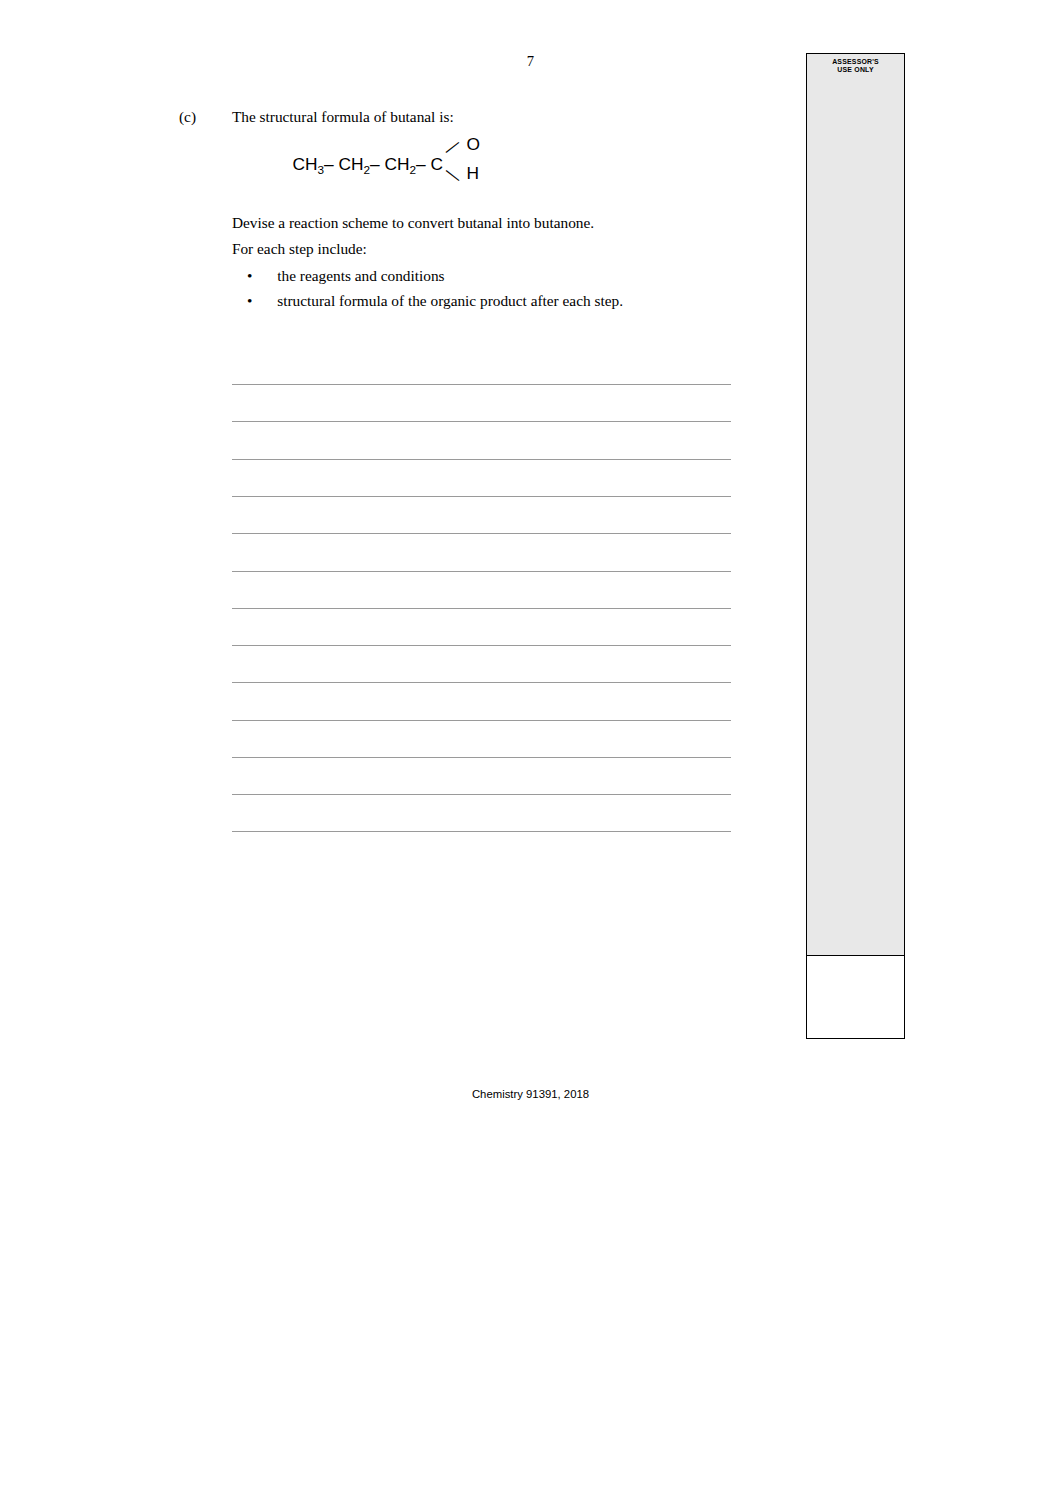7
ASSESSOR'S
USE ONLY
(c)
The structural formula of butanal is:
CH3– CH2– CH2– C—O—H
Devise a reaction scheme to convert butanal into butanone.
For each step include:
the reagents and conditions
structural formula of the organic product after each step.
Chemistry 91391, 2018